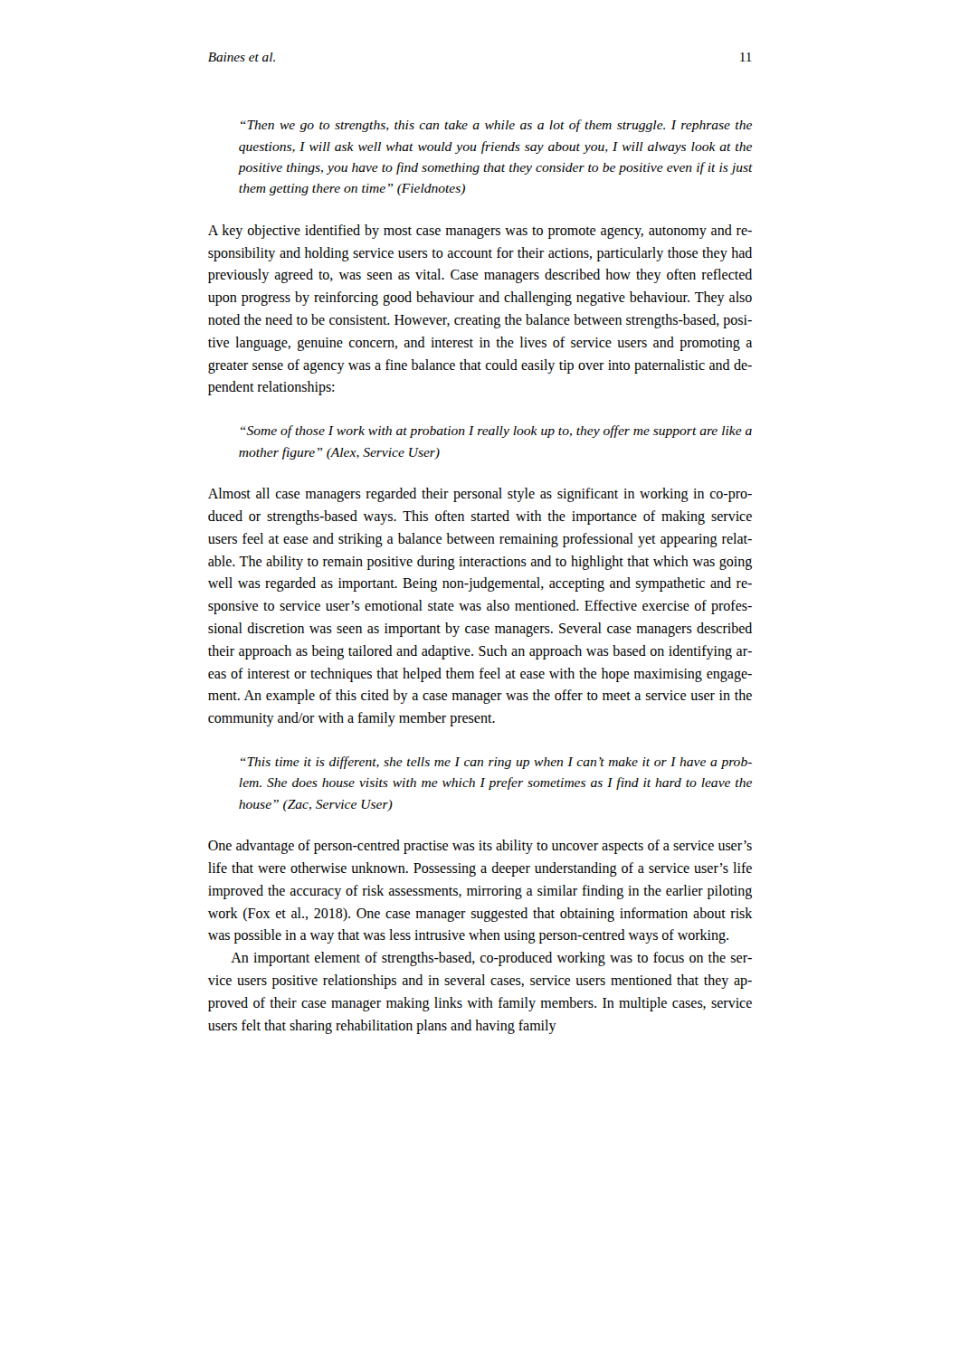Baines et al. 11
“Then we go to strengths, this can take a while as a lot of them struggle. I rephrase the questions, I will ask well what would you friends say about you, I will always look at the positive things, you have to find something that they consider to be positive even if it is just them getting there on time” (Fieldnotes)
A key objective identified by most case managers was to promote agency, autonomy and responsibility and holding service users to account for their actions, particularly those they had previously agreed to, was seen as vital. Case managers described how they often reflected upon progress by reinforcing good behaviour and challenging negative behaviour. They also noted the need to be consistent. However, creating the balance between strengths-based, positive language, genuine concern, and interest in the lives of service users and promoting a greater sense of agency was a fine balance that could easily tip over into paternalistic and dependent relationships:
“Some of those I work with at probation I really look up to, they offer me support are like a mother figure” (Alex, Service User)
Almost all case managers regarded their personal style as significant in working in co-produced or strengths-based ways. This often started with the importance of making service users feel at ease and striking a balance between remaining professional yet appearing relatable. The ability to remain positive during interactions and to highlight that which was going well was regarded as important. Being non-judgemental, accepting and sympathetic and responsive to service user’s emotional state was also mentioned. Effective exercise of professional discretion was seen as important by case managers. Several case managers described their approach as being tailored and adaptive. Such an approach was based on identifying areas of interest or techniques that helped them feel at ease with the hope maximising engagement. An example of this cited by a case manager was the offer to meet a service user in the community and/or with a family member present.
“This time it is different, she tells me I can ring up when I can’t make it or I have a problem. She does house visits with me which I prefer sometimes as I find it hard to leave the house” (Zac, Service User)
One advantage of person-centred practise was its ability to uncover aspects of a service user’s life that were otherwise unknown. Possessing a deeper understanding of a service user’s life improved the accuracy of risk assessments, mirroring a similar finding in the earlier piloting work (Fox et al., 2018). One case manager suggested that obtaining information about risk was possible in a way that was less intrusive when using person-centred ways of working.
An important element of strengths-based, co-produced working was to focus on the service users positive relationships and in several cases, service users mentioned that they approved of their case manager making links with family members. In multiple cases, service users felt that sharing rehabilitation plans and having family